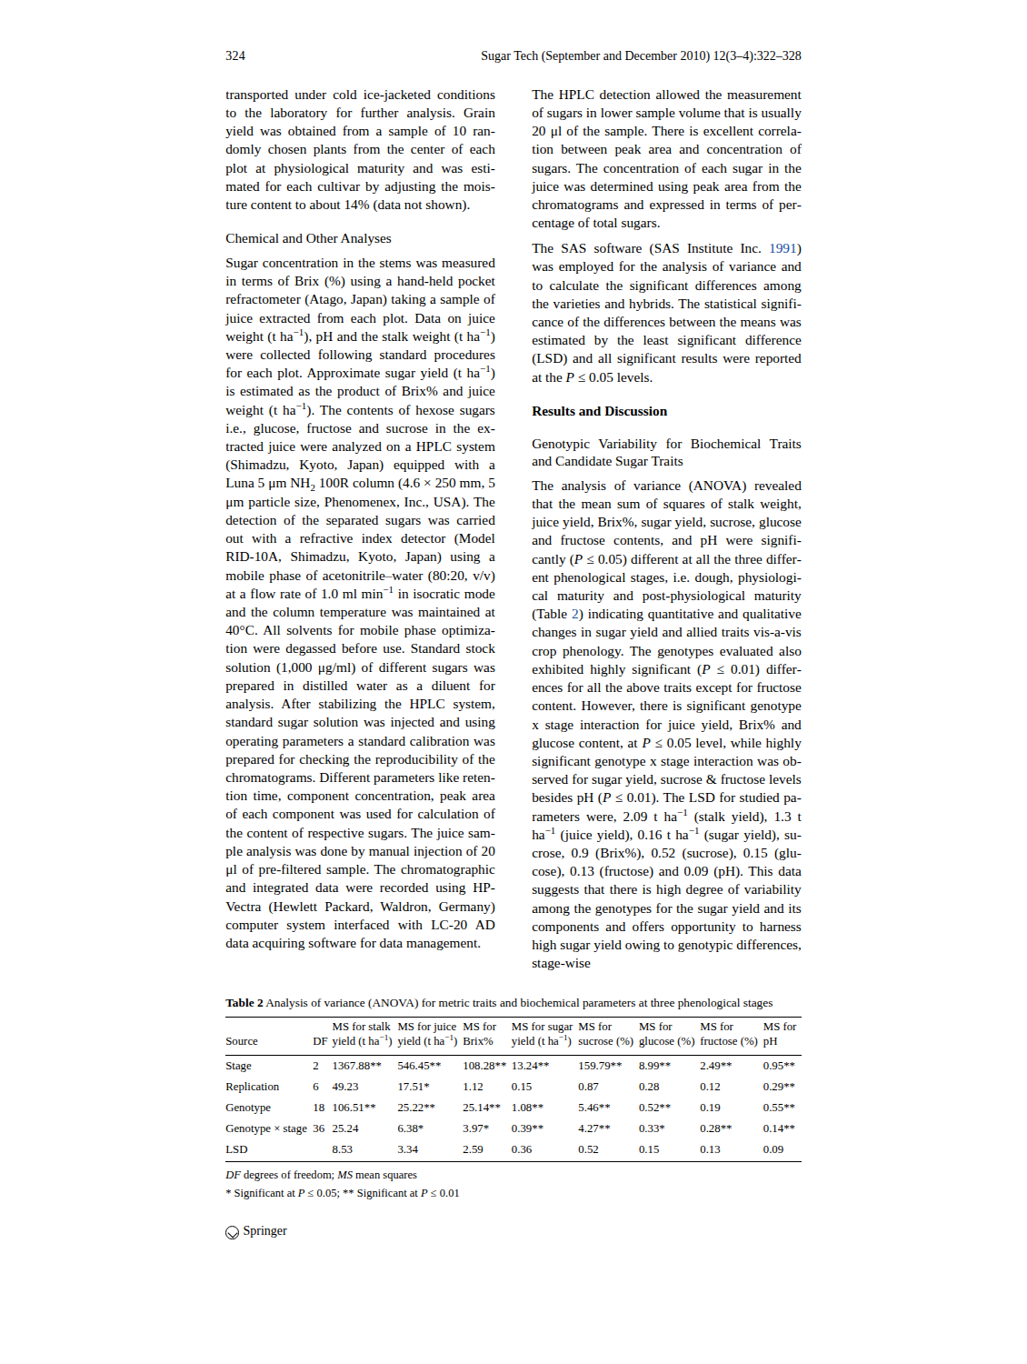324
Sugar Tech (September and December 2010) 12(3–4):322–328
transported under cold ice-jacketed conditions to the laboratory for further analysis. Grain yield was obtained from a sample of 10 randomly chosen plants from the center of each plot at physiological maturity and was estimated for each cultivar by adjusting the moisture content to about 14% (data not shown).
Chemical and Other Analyses
Sugar concentration in the stems was measured in terms of Brix (%) using a hand-held pocket refractometer (Atago, Japan) taking a sample of juice extracted from each plot. Data on juice weight (t ha−1), pH and the stalk weight (t ha−1) were collected following standard procedures for each plot. Approximate sugar yield (t ha−1) is estimated as the product of Brix% and juice weight (t ha−1). The contents of hexose sugars i.e., glucose, fructose and sucrose in the extracted juice were analyzed on a HPLC system (Shimadzu, Kyoto, Japan) equipped with a Luna 5 μm NH2 100R column (4.6 × 250 mm, 5 μm particle size, Phenomenex, Inc., USA). The detection of the separated sugars was carried out with a refractive index detector (Model RID-10A, Shimadzu, Kyoto, Japan) using a mobile phase of acetonitrile–water (80:20, v/v) at a flow rate of 1.0 ml min−1 in isocratic mode and the column temperature was maintained at 40°C. All solvents for mobile phase optimization were degassed before use. Standard stock solution (1,000 μg/ml) of different sugars was prepared in distilled water as a diluent for analysis. After stabilizing the HPLC system, standard sugar solution was injected and using operating parameters a standard calibration was prepared for checking the reproducibility of the chromatograms. Different parameters like retention time, component concentration, peak area of each component was used for calculation of the content of respective sugars. The juice sample analysis was done by manual injection of 20 μl of pre-filtered sample. The chromatographic and integrated data were recorded using HP-Vectra (Hewlett Packard, Waldron, Germany) computer system interfaced with LC-20 AD data acquiring software for data management.
The HPLC detection allowed the measurement of sugars in lower sample volume that is usually 20 μl of the sample. There is excellent correlation between peak area and concentration of sugars. The concentration of each sugar in the juice was determined using peak area from the chromatograms and expressed in terms of percentage of total sugars.
The SAS software (SAS Institute Inc. 1991) was employed for the analysis of variance and to calculate the significant differences among the varieties and hybrids. The statistical significance of the differences between the means was estimated by the least significant difference (LSD) and all significant results were reported at the P ≤ 0.05 levels.
Results and Discussion
Genotypic Variability for Biochemical Traits and Candidate Sugar Traits
The analysis of variance (ANOVA) revealed that the mean sum of squares of stalk weight, juice yield, Brix%, sugar yield, sucrose, glucose and fructose contents, and pH were significantly (P ≤ 0.05) different at all the three different phenological stages, i.e. dough, physiological maturity and post-physiological maturity (Table 2) indicating quantitative and qualitative changes in sugar yield and allied traits vis-a-vis crop phenology. The genotypes evaluated also exhibited highly significant (P ≤ 0.01) differences for all the above traits except for fructose content. However, there is significant genotype x stage interaction for juice yield, Brix% and glucose content, at P ≤ 0.05 level, while highly significant genotype x stage interaction was observed for sugar yield, sucrose & fructose levels besides pH (P ≤ 0.01). The LSD for studied parameters were, 2.09 t ha−1 (stalk yield), 1.3 t ha−1 (juice yield), 0.16 t ha−1 (sugar yield), sucrose, 0.9 (Brix%), 0.52 (sucrose), 0.15 (glucose), 0.13 (fructose) and 0.09 (pH). This data suggests that there is high degree of variability among the genotypes for the sugar yield and its components and offers opportunity to harness high sugar yield owing to genotypic differences, stage-wise
Table 2 Analysis of variance (ANOVA) for metric traits and biochemical parameters at three phenological stages
| Source | DF | MS for stalk yield (t ha −1 ) | MS for juice yield (t ha −1 ) | MS for Brix% | MS for sugar yield (t ha −1 ) | MS for sucrose (%) | MS for glucose (%) | MS for fructose (%) | MS for pH |
| --- | --- | --- | --- | --- | --- | --- | --- | --- | --- |
| Stage | 2 | 1367.88** | 546.45** | 108.28** | 13.24** | 159.79** | 8.99** | 2.49** | 0.95** |
| Replication | 6 | 49.23 | 17.51* | 1.12 | 0.15 | 0.87 | 0.28 | 0.12 | 0.29** |
| Genotype | 18 | 106.51** | 25.22** | 25.14** | 1.08** | 5.46** | 0.52** | 0.19 | 0.55** |
| Genotype × stage | 36 | 25.24 | 6.38* | 3.97* | 0.39** | 4.27** | 0.33* | 0.28** | 0.14** |
| LSD | | 8.53 | 3.34 | 2.59 | 0.36 | 0.52 | 0.15 | 0.13 | 0.09 |
DF degrees of freedom; MS mean squares
* Significant at P ≤ 0.05; ** Significant at P ≤ 0.01
Springer